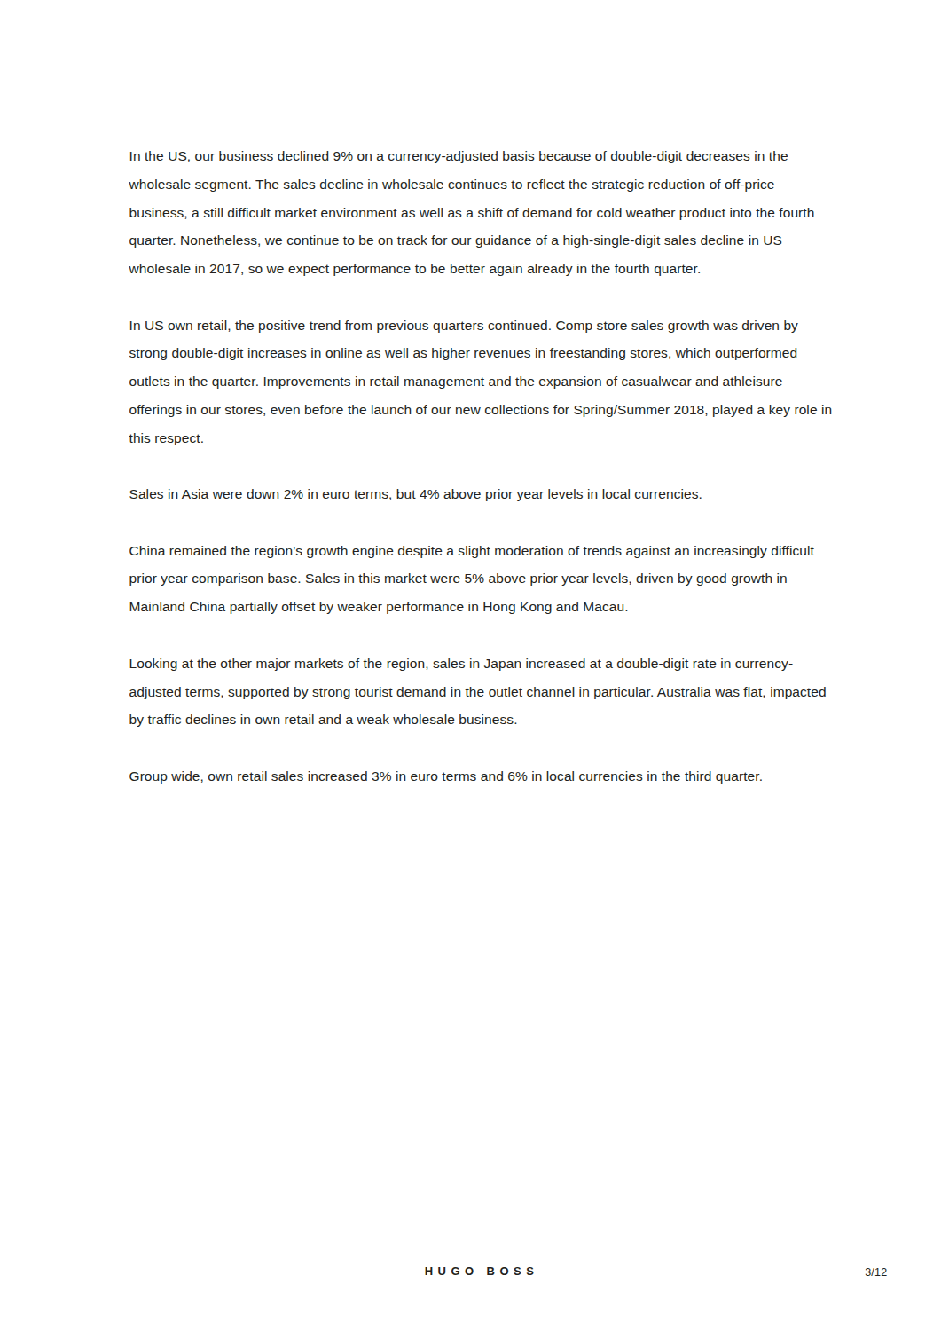In the US, our business declined 9% on a currency-adjusted basis because of double-digit decreases in the wholesale segment. The sales decline in wholesale continues to reflect the strategic reduction of off-price business, a still difficult market environment as well as a shift of demand for cold weather product into the fourth quarter. Nonetheless, we continue to be on track for our guidance of a high-single-digit sales decline in US wholesale in 2017, so we expect performance to be better again already in the fourth quarter.
In US own retail, the positive trend from previous quarters continued. Comp store sales growth was driven by strong double-digit increases in online as well as higher revenues in freestanding stores, which outperformed outlets in the quarter. Improvements in retail management and the expansion of casualwear and athleisure offerings in our stores, even before the launch of our new collections for Spring/Summer 2018, played a key role in this respect.
Sales in Asia were down 2% in euro terms, but 4% above prior year levels in local currencies.
China remained the region’s growth engine despite a slight moderation of trends against an increasingly difficult prior year comparison base. Sales in this market were 5% above prior year levels, driven by good growth in Mainland China partially offset by weaker performance in Hong Kong and Macau.
Looking at the other major markets of the region, sales in Japan increased at a double-digit rate in currency-adjusted terms, supported by strong tourist demand in the outlet channel in particular. Australia was flat, impacted by traffic declines in own retail and a weak wholesale business.
Group wide, own retail sales increased 3% in euro terms and 6% in local currencies in the third quarter.
HUGO BOSS 3/12